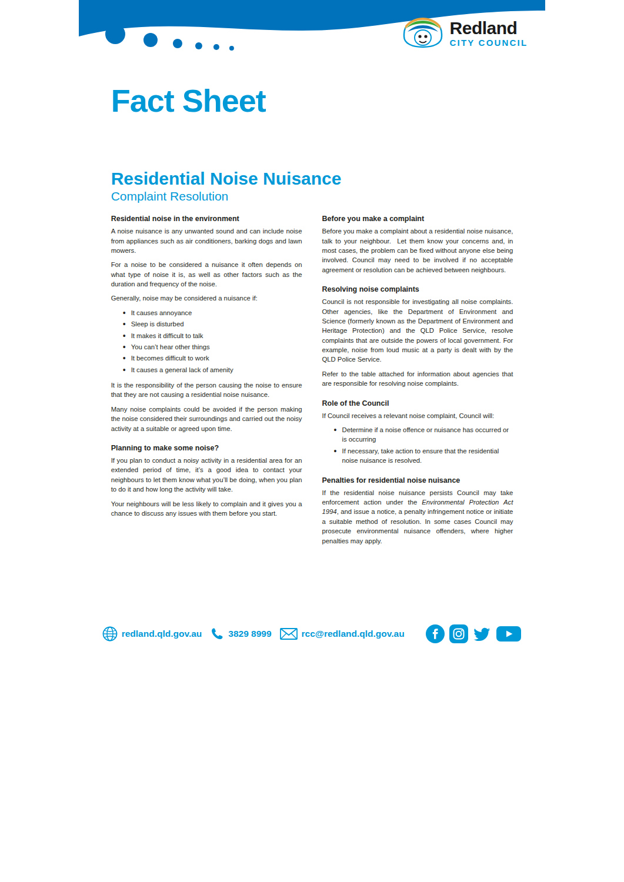Redland CITY COUNCIL
Fact Sheet
Residential Noise Nuisance
Complaint Resolution
Residential noise in the environment
A noise nuisance is any unwanted sound and can include noise from appliances such as air conditioners, barking dogs and lawn mowers.
For a noise to be considered a nuisance it often depends on what type of noise it is, as well as other factors such as the duration and frequency of the noise.
Generally, noise may be considered a nuisance if:
It causes annoyance
Sleep is disturbed
It makes it difficult to talk
You can’t hear other things
It becomes difficult to work
It causes a general lack of amenity
It is the responsibility of the person causing the noise to ensure that they are not causing a residential noise nuisance.
Many noise complaints could be avoided if the person making the noise considered their surroundings and carried out the noisy activity at a suitable or agreed upon time.
Planning to make some noise?
If you plan to conduct a noisy activity in a residential area for an extended period of time, it’s a good idea to contact your neighbours to let them know what you’ll be doing, when you plan to do it and how long the activity will take.
Your neighbours will be less likely to complain and it gives you a chance to discuss any issues with them before you start.
Before you make a complaint
Before you make a complaint about a residential noise nuisance, talk to your neighbour. Let them know your concerns and, in most cases, the problem can be fixed without anyone else being involved. Council may need to be involved if no acceptable agreement or resolution can be achieved between neighbours.
Resolving noise complaints
Council is not responsible for investigating all noise complaints. Other agencies, like the Department of Environment and Science (formerly known as the Department of Environment and Heritage Protection) and the QLD Police Service, resolve complaints that are outside the powers of local government. For example, noise from loud music at a party is dealt with by the QLD Police Service.
Refer to the table attached for information about agencies that are responsible for resolving noise complaints.
Role of the Council
If Council receives a relevant noise complaint, Council will:
Determine if a noise offence or nuisance has occurred or is occurring
If necessary, take action to ensure that the residential noise nuisance is resolved.
Penalties for residential noise nuisance
If the residential noise nuisance persists Council may take enforcement action under the Environmental Protection Act 1994, and issue a notice, a penalty infringement notice or initiate a suitable method of resolution. In some cases Council may prosecute environmental nuisance offenders, where higher penalties may apply.
redland.qld.gov.au
3829 8999
rcc@redland.qld.gov.au